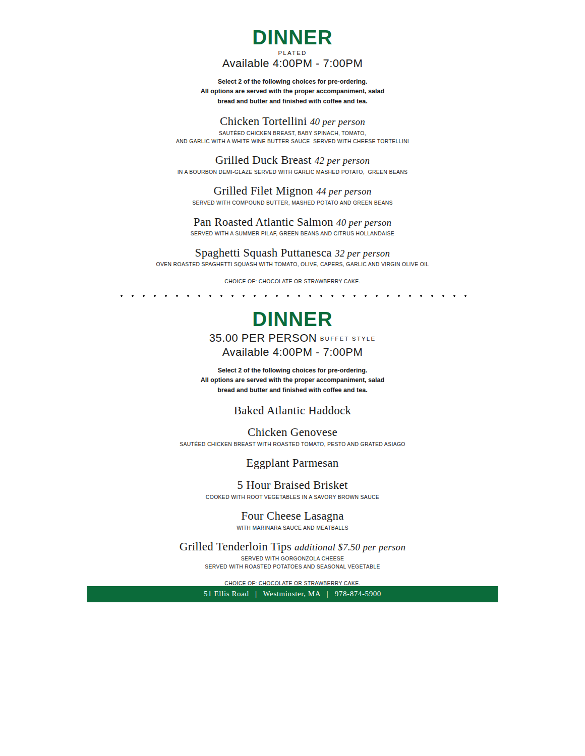Dinner
Plated
Available 4:00PM - 7:00PM
Select 2 of the following choices for pre-ordering.
All options are served with the proper accompaniment, salad
bread and butter and finished with coffee and tea.
Chicken Tortellini 40 per person
Sautéed chicken breast, baby spinach, tomato,
and garlic with a white wine butter sauce served with cheese tortellini
Grilled Duck Breast 42 per person
In a bourbon demi-glaze served with garlic mashed potato, green beans
Grilled Filet Mignon 44 per person
Served with compound butter, mashed potato and green beans
Pan Roasted Atlantic Salmon 40 per person
Served with a summer pilaf, green beans and citrus hollandaise
Spaghetti Squash Puttanesca 32 per person
Oven roasted spaghetti squash with tomato, olive, capers, garlic and virgin olive oil
Choice of: Chocolate or Strawberry Cake.
Dinner
35.00 PER PERSON Buffet Style
Available 4:00PM - 7:00PM
Select 2 of the following choices for pre-ordering.
All options are served with the proper accompaniment, salad
bread and butter and finished with coffee and tea.
Baked Atlantic Haddock
Chicken Genovese
Sautéed chicken breast with roasted tomato, pesto and grated asiago
Eggplant Parmesan
5 Hour Braised Brisket
Cooked with root vegetables in a savory brown sauce
Four Cheese Lasagna
With marinara sauce and meatballs
Grilled Tenderloin Tips additional $7.50 per person
Served with gorgonzola cheese
Served with roasted potatoes and seasonal vegetable
Choice of: Chocolate or Strawberry Cake.
51 Ellis Road | Westminster, MA | 978-874-5900